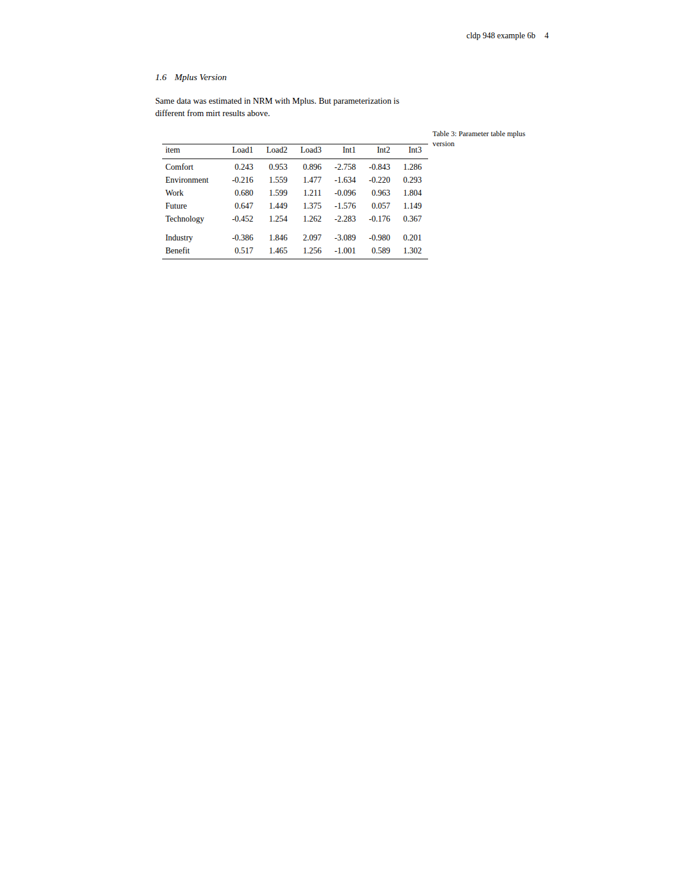cldp 948 example 6b4
1.6 Mplus Version
Same data was estimated in NRM with Mplus. But parameterization is different from mirt results above.
| item | Load1 | Load2 | Load3 | Int1 | Int2 | Int3 |
| --- | --- | --- | --- | --- | --- | --- |
| Comfort | 0.243 | 0.953 | 0.896 | -2.758 | -0.843 | 1.286 |
| Environment | -0.216 | 1.559 | 1.477 | -1.634 | -0.220 | 0.293 |
| Work | 0.680 | 1.599 | 1.211 | -0.096 | 0.963 | 1.804 |
| Future | 0.647 | 1.449 | 1.375 | -1.576 | 0.057 | 1.149 |
| Technology | -0.452 | 1.254 | 1.262 | -2.283 | -0.176 | 0.367 |
| Industry | -0.386 | 1.846 | 2.097 | -3.089 | -0.980 | 0.201 |
| Benefit | 0.517 | 1.465 | 1.256 | -1.001 | 0.589 | 1.302 |
Table 3: Parameter table mplus version